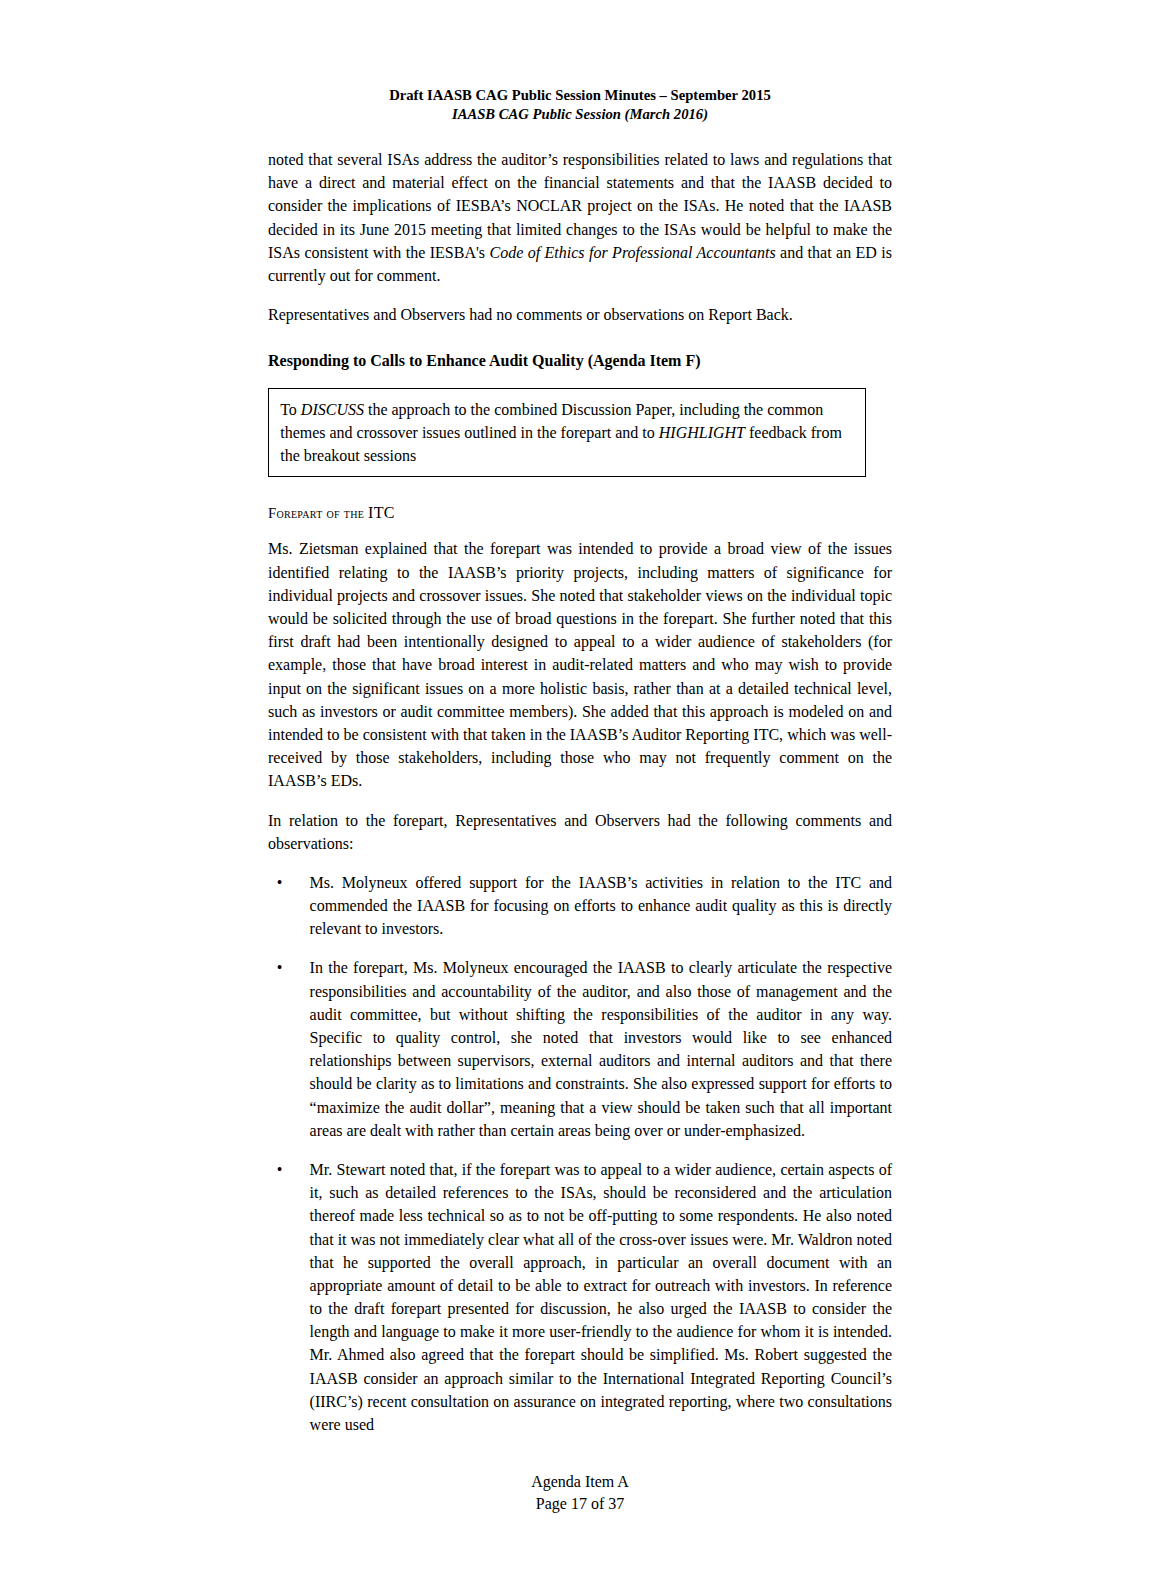Draft IAASB CAG Public Session Minutes – September 2015
IAASB CAG Public Session (March 2016)
noted that several ISAs address the auditor’s responsibilities related to laws and regulations that have a direct and material effect on the financial statements and that the IAASB decided to consider the implications of IESBA’s NOCLAR project on the ISAs. He noted that the IAASB decided in its June 2015 meeting that limited changes to the ISAs would be helpful to make the ISAs consistent with the IESBA's Code of Ethics for Professional Accountants and that an ED is currently out for comment.
Representatives and Observers had no comments or observations on Report Back.
Responding to Calls to Enhance Audit Quality (Agenda Item F)
To DISCUSS the approach to the combined Discussion Paper, including the common themes and crossover issues outlined in the forepart and to HIGHLIGHT feedback from the breakout sessions
Forepart of the ITC
Ms. Zietsman explained that the forepart was intended to provide a broad view of the issues identified relating to the IAASB’s priority projects, including matters of significance for individual projects and crossover issues. She noted that stakeholder views on the individual topic would be solicited through the use of broad questions in the forepart. She further noted that this first draft had been intentionally designed to appeal to a wider audience of stakeholders (for example, those that have broad interest in audit-related matters and who may wish to provide input on the significant issues on a more holistic basis, rather than at a detailed technical level, such as investors or audit committee members). She added that this approach is modeled on and intended to be consistent with that taken in the IAASB’s Auditor Reporting ITC, which was well-received by those stakeholders, including those who may not frequently comment on the IAASB’s EDs.
In relation to the forepart, Representatives and Observers had the following comments and observations:
Ms. Molyneux offered support for the IAASB’s activities in relation to the ITC and commended the IAASB for focusing on efforts to enhance audit quality as this is directly relevant to investors.
In the forepart, Ms. Molyneux encouraged the IAASB to clearly articulate the respective responsibilities and accountability of the auditor, and also those of management and the audit committee, but without shifting the responsibilities of the auditor in any way. Specific to quality control, she noted that investors would like to see enhanced relationships between supervisors, external auditors and internal auditors and that there should be clarity as to limitations and constraints. She also expressed support for efforts to “maximize the audit dollar”, meaning that a view should be taken such that all important areas are dealt with rather than certain areas being over or under-emphasized.
Mr. Stewart noted that, if the forepart was to appeal to a wider audience, certain aspects of it, such as detailed references to the ISAs, should be reconsidered and the articulation thereof made less technical so as to not be off-putting to some respondents. He also noted that it was not immediately clear what all of the cross-over issues were. Mr. Waldron noted that he supported the overall approach, in particular an overall document with an appropriate amount of detail to be able to extract for outreach with investors. In reference to the draft forepart presented for discussion, he also urged the IAASB to consider the length and language to make it more user-friendly to the audience for whom it is intended. Mr. Ahmed also agreed that the forepart should be simplified. Ms. Robert suggested the IAASB consider an approach similar to the International Integrated Reporting Council’s (IIRC’s) recent consultation on assurance on integrated reporting, where two consultations were used
Agenda Item A
Page 17 of 37